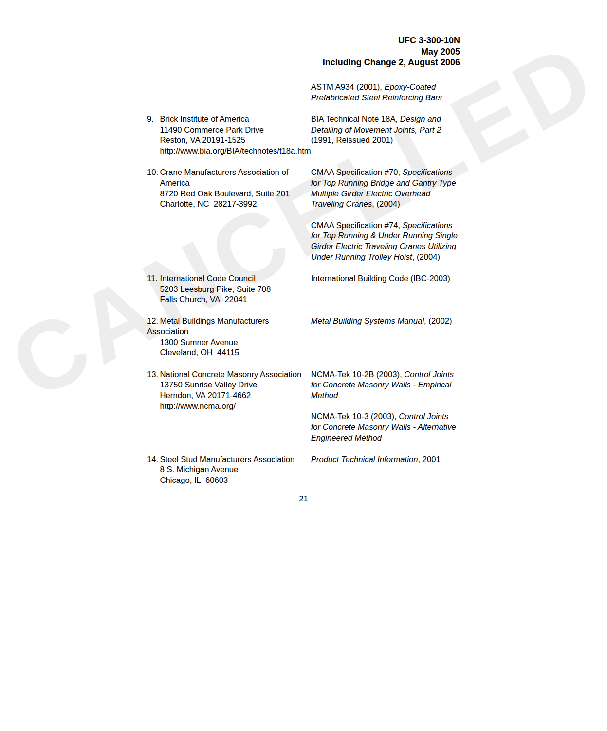CANCELLED
UFC 3-300-10N
May 2005
Including Change 2, August 2006
| | ASTM A934 (2001), Epoxy-Coated Prefabricated Steel Reinforcing Bars |
| 9. Brick Institute of America 11490 Commerce Park Drive Reston, VA 20191-1525 http://www.bia.org/BIA/technotes/t18a.htm | BIA Technical Note 18A, Design and Detailing of Movement Joints, Part 2 (1991, Reissued 2001) |
| 10. Crane Manufacturers Association of America 8720 Red Oak Boulevard, Suite 201 Charlotte, NC 28217-3992 | CMAA Specification #70, Specifications for Top Running Bridge and Gantry Type Multiple Girder Electric Overhead Traveling Cranes , (2004) CMAA Specification #74, Specifications for Top Running & Under Running Single Girder Electric Traveling Cranes Utilizing Under Running Trolley Hoist , (2004) |
| 11. International Code Council 5203 Leesburg Pike, Suite 708 Falls Church, VA 22041 | International Building Code (IBC-2003) |
| 12. Metal Buildings Manufacturers Association 1300 Sumner Avenue Cleveland, OH 44115 | Metal Building Systems Manual , (2002) |
| 13. National Concrete Masonry Association 13750 Sunrise Valley Drive Herndon, VA 20171-4662 http://www.ncma.org/ | NCMA-Tek 10-2B (2003), Control Joints for Concrete Masonry Walls - Empirical Method NCMA-Tek 10-3 (2003), Control Joints for Concrete Masonry Walls - Alternative Engineered Method |
| 14. Steel Stud Manufacturers Association 8 S. Michigan Avenue Chicago, IL 60603 | Product Technical Information , 2001 |
21